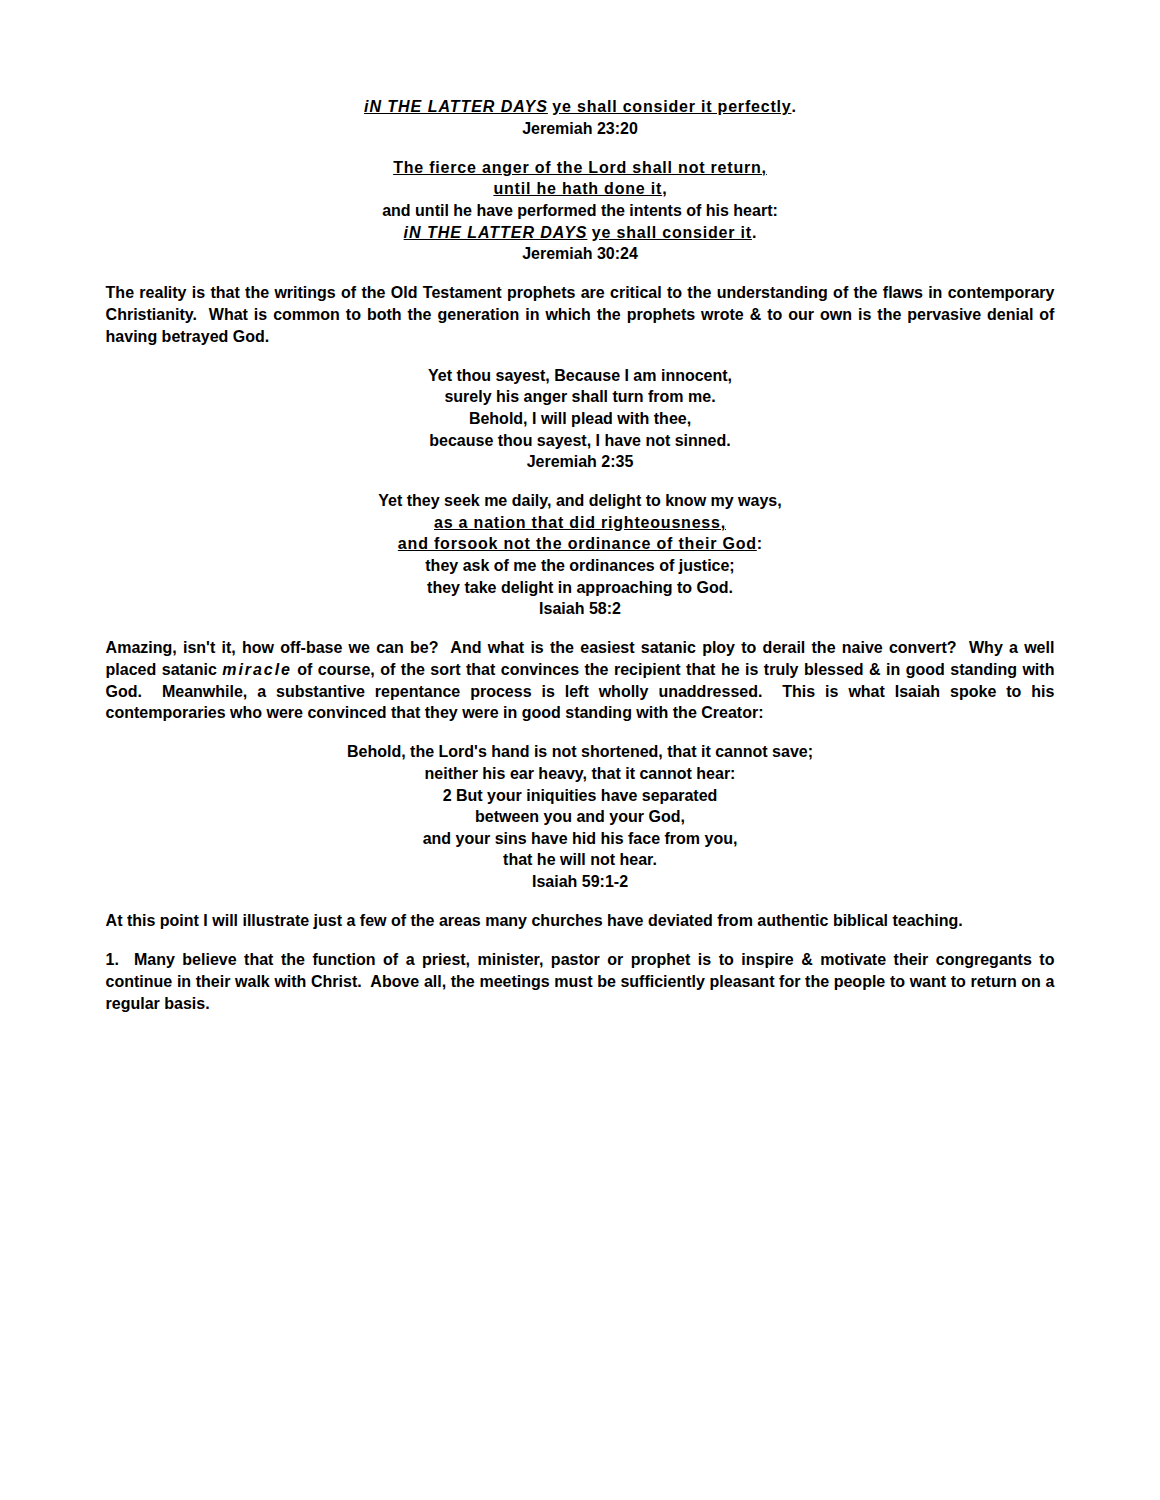iN THE LATTER DAYS ye shall consider it perfectly.
Jeremiah 23:20
The fierce anger of the Lord shall not return,
until he hath done it,
and until he have performed the intents of his heart:
iN THE LATTER DAYS ye shall consider it.
Jeremiah 30:24
The reality is that the writings of the Old Testament prophets are critical to the understanding of the flaws in contemporary Christianity. What is common to both the generation in which the prophets wrote & to our own is the pervasive denial of having betrayed God.
Yet thou sayest, Because I am innocent,
surely his anger shall turn from me.
Behold, I will plead with thee,
because thou sayest, I have not sinned.
Jeremiah 2:35
Yet they seek me daily, and delight to know my ways,
as a nation that did righteousness,
and forsook not the ordinance of their God:
they ask of me the ordinances of justice;
they take delight in approaching to God.
Isaiah 58:2
Amazing, isn't it, how off-base we can be? And what is the easiest satanic ploy to derail the naive convert? Why a well placed satanic miracle of course, of the sort that convinces the recipient that he is truly blessed & in good standing with God. Meanwhile, a substantive repentance process is left wholly unaddressed. This is what Isaiah spoke to his contemporaries who were convinced that they were in good standing with the Creator:
Behold, the Lord's hand is not shortened, that it cannot save;
neither his ear heavy, that it cannot hear:
2 But your iniquities have separated
between you and your God,
and your sins have hid his face from you,
that he will not hear.
Isaiah 59:1-2
At this point I will illustrate just a few of the areas many churches have deviated from authentic biblical teaching.
1. Many believe that the function of a priest, minister, pastor or prophet is to inspire & motivate their congregants to continue in their walk with Christ. Above all, the meetings must be sufficiently pleasant for the people to want to return on a regular basis.